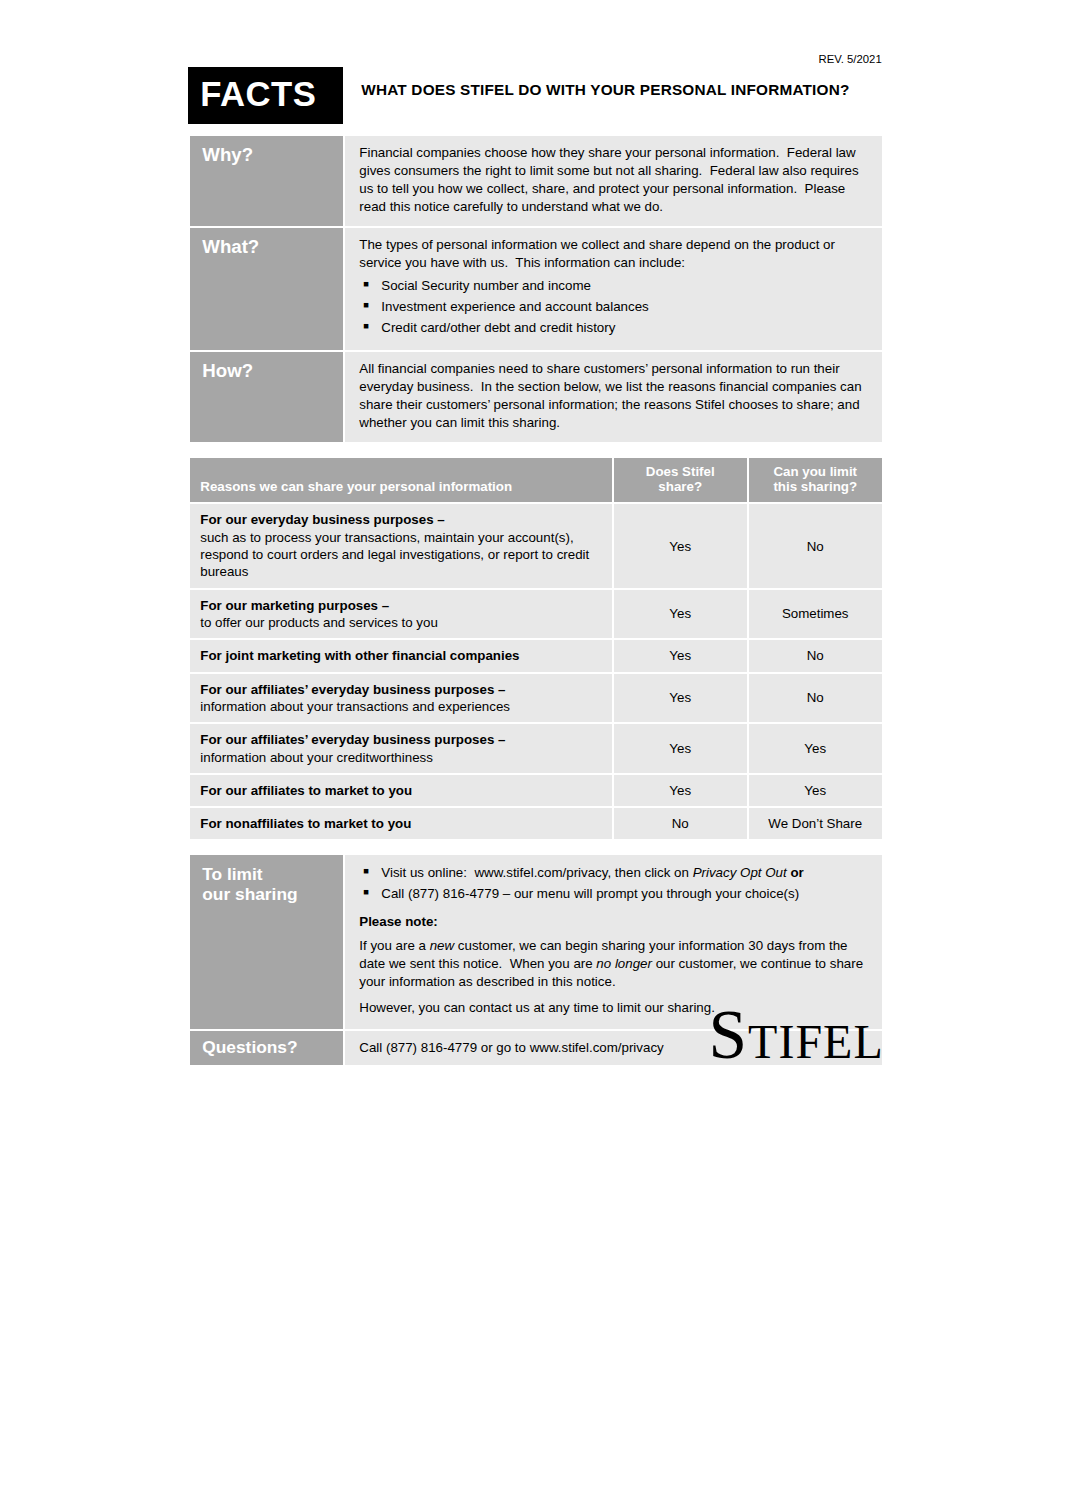REV. 5/2021
FACTS
WHAT DOES STIFEL DO WITH YOUR PERSONAL INFORMATION?
| Why? | Financial companies choose how they share your personal information. Federal law gives consumers the right to limit some but not all sharing. Federal law also requires us to tell you how we collect, share, and protect your personal information. Please read this notice carefully to understand what we do. |
| What? | The types of personal information we collect and share depend on the product or service you have with us. This information can include: Social Security number and income Investment experience and account balances Credit card/other debt and credit history |
| How? | All financial companies need to share customers’ personal information to run their everyday business. In the section below, we list the reasons financial companies can share their customers’ personal information; the reasons Stifel chooses to share; and whether you can limit this sharing. |
| Reasons we can share your personal information | Does Stifel share? | Can you limit this sharing? |
| --- | --- | --- |
| For our everyday business purposes – such as to process your transactions, maintain your account(s), respond to court orders and legal investigations, or report to credit bureaus | Yes | No |
| For our marketing purposes – to offer our products and services to you | Yes | Sometimes |
| For joint marketing with other financial companies | Yes | No |
| For our affiliates’ everyday business purposes – information about your transactions and experiences | Yes | No |
| For our affiliates’ everyday business purposes – information about your creditworthiness | Yes | Yes |
| For our affiliates to market to you | Yes | Yes |
| For nonaffiliates to market to you | No | We Don’t Share |
| To limit our sharing | Visit us online: www.stifel.com/privacy, then click on Privacy Opt Out or Call (877) 816-4779 – our menu will prompt you through your choice(s) Please note: If you are a new customer, we can begin sharing your information 30 days from the date we sent this notice. When you are no longer our customer, we continue to share your information as described in this notice. However, you can contact us at any time to limit our sharing. |
| Questions? | Call (877) 816-4779 or go to www.stifel.com/privacy |
STIFEL